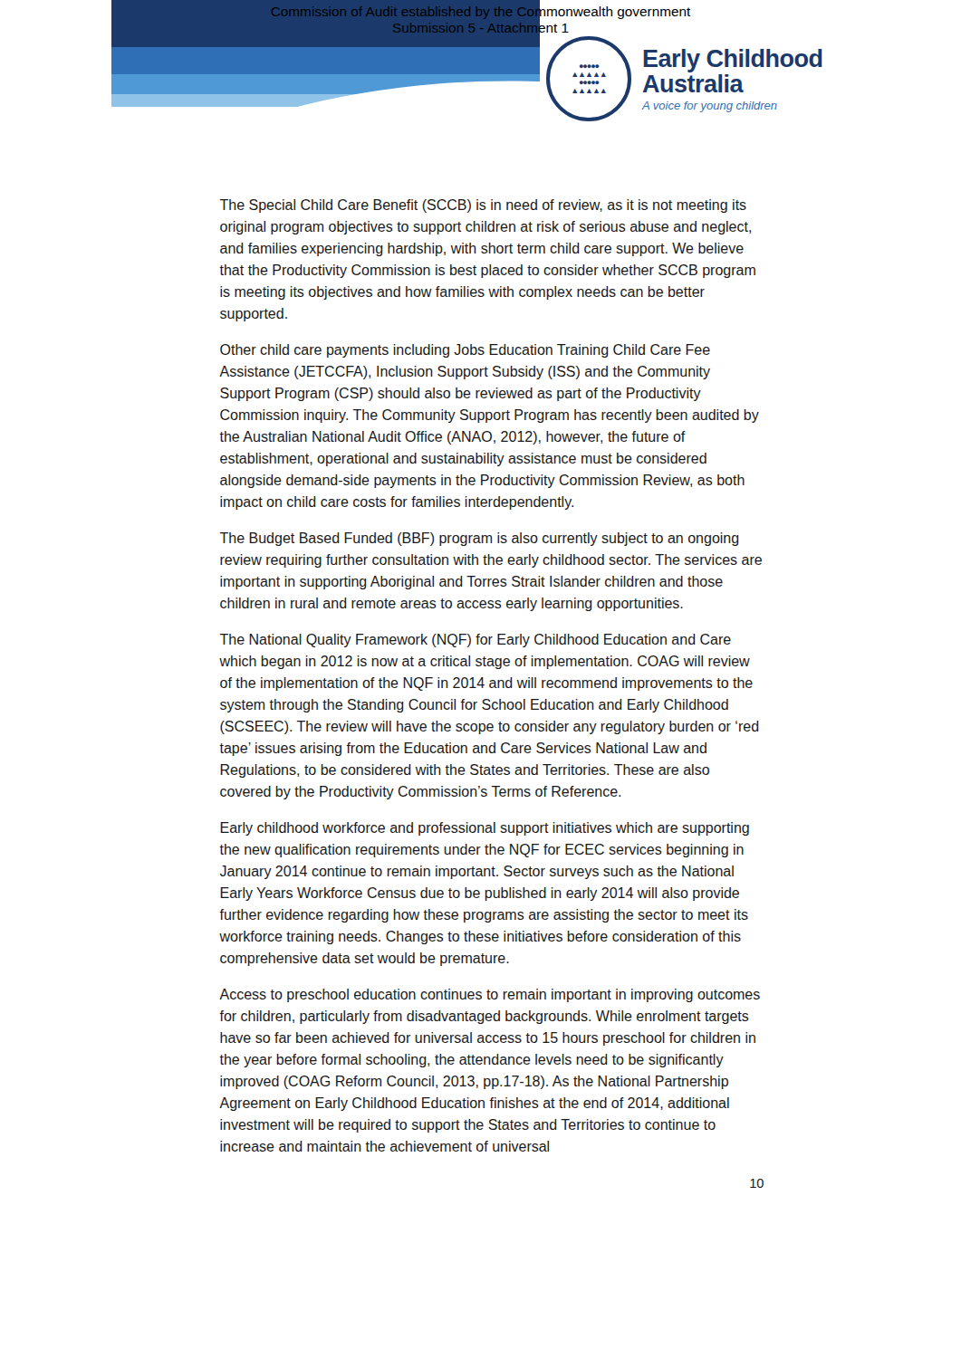Commission of Audit established by the Commonwealth government Submission 5 - Attachment 1
●●●●●
▲▲▲▲▲
●●●●●
▲▲▲▲▲
Early Childhood Australia A voice for young children
The Special Child Care Benefit (SCCB) is in need of review, as it is not meeting its original program objectives to support children at risk of serious abuse and neglect, and families experiencing hardship, with short term child care support. We believe that the Productivity Commission is best placed to consider whether SCCB program is meeting its objectives and how families with complex needs can be better supported.
Other child care payments including Jobs Education Training Child Care Fee Assistance (JETCCFA), Inclusion Support Subsidy (ISS) and the Community Support Program (CSP) should also be reviewed as part of the Productivity Commission inquiry. The Community Support Program has recently been audited by the Australian National Audit Office (ANAO, 2012), however, the future of establishment, operational and sustainability assistance must be considered alongside demand-side payments in the Productivity Commission Review, as both impact on child care costs for families interdependently.
The Budget Based Funded (BBF) program is also currently subject to an ongoing review requiring further consultation with the early childhood sector. The services are important in supporting Aboriginal and Torres Strait Islander children and those children in rural and remote areas to access early learning opportunities.
The National Quality Framework (NQF) for Early Childhood Education and Care which began in 2012 is now at a critical stage of implementation. COAG will review of the implementation of the NQF in 2014 and will recommend improvements to the system through the Standing Council for School Education and Early Childhood (SCSEEC). The review will have the scope to consider any regulatory burden or ‘red tape’ issues arising from the Education and Care Services National Law and Regulations, to be considered with the States and Territories. These are also covered by the Productivity Commission’s Terms of Reference.
Early childhood workforce and professional support initiatives which are supporting the new qualification requirements under the NQF for ECEC services beginning in January 2014 continue to remain important. Sector surveys such as the National Early Years Workforce Census due to be published in early 2014 will also provide further evidence regarding how these programs are assisting the sector to meet its workforce training needs. Changes to these initiatives before consideration of this comprehensive data set would be premature.
Access to preschool education continues to remain important in improving outcomes for children, particularly from disadvantaged backgrounds. While enrolment targets have so far been achieved for universal access to 15 hours preschool for children in the year before formal schooling, the attendance levels need to be significantly improved (COAG Reform Council, 2013, pp.17-18). As the National Partnership Agreement on Early Childhood Education finishes at the end of 2014, additional investment will be required to support the States and Territories to continue to increase and maintain the achievement of universal
10